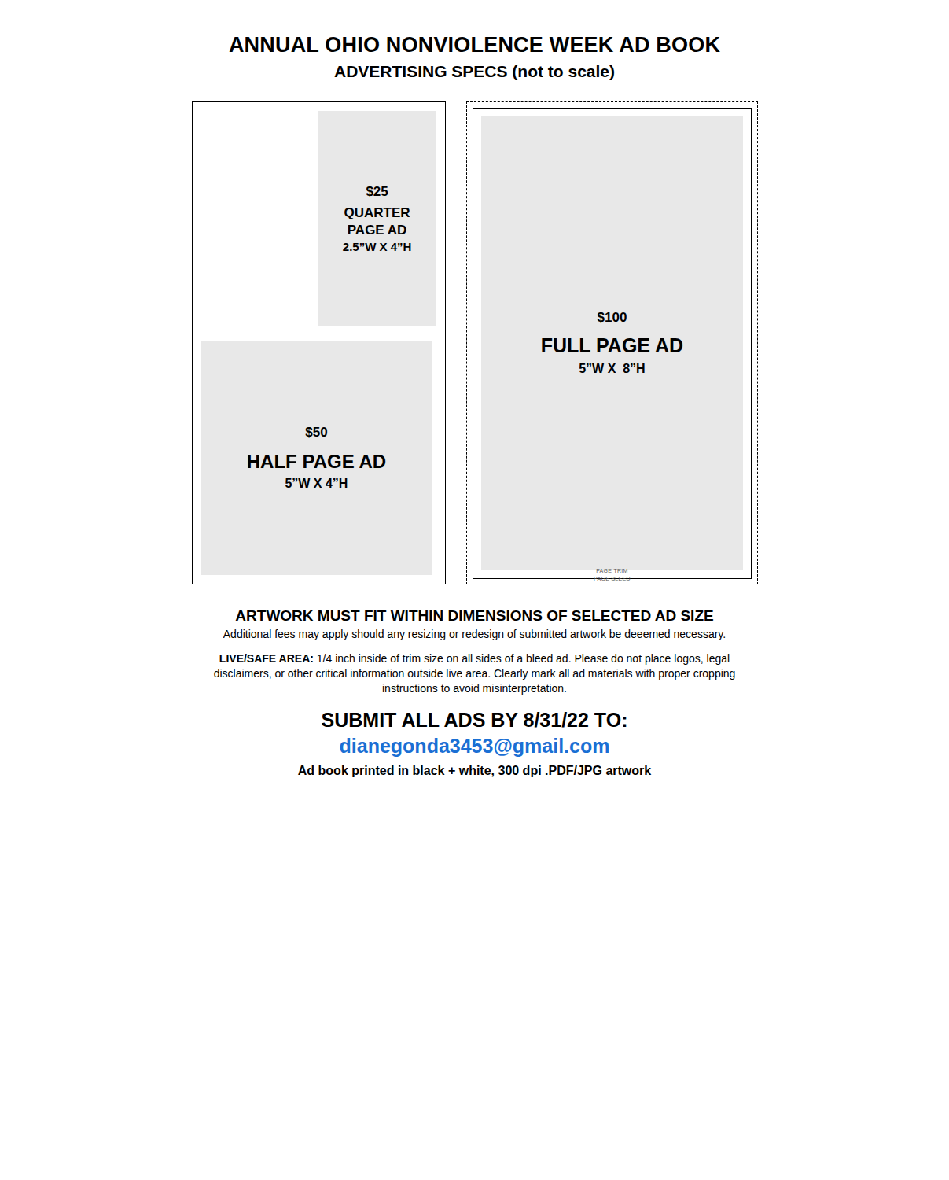ANNUAL OHIO NONVIOLENCE WEEK AD BOOK
ADVERTISING SPECS (not to scale)
$25
QUARTER
PAGE AD
2.5”W X 4”H
$50
HALF PAGE AD
5”W X 4”H
$100
FULL PAGE AD
5”W X 8”H
PAGE TRIM PAGE BLEED
ARTWORK MUST FIT WITHIN DIMENSIONS OF SELECTED AD SIZE
Additional fees may apply should any resizing or redesign of submitted artwork be deeemed necessary.
LIVE/SAFE AREA: 1/4 inch inside of trim size on all sides of a bleed ad. Please do not place logos, legal disclaimers, or other critical information outside live area. Clearly mark all ad materials with proper cropping instructions to avoid misinterpretation.
SUBMIT ALL ADS BY 8/31/22 TO:
dianegonda3453@gmail.com
Ad book printed in black + white, 300 dpi .PDF/JPG artwork